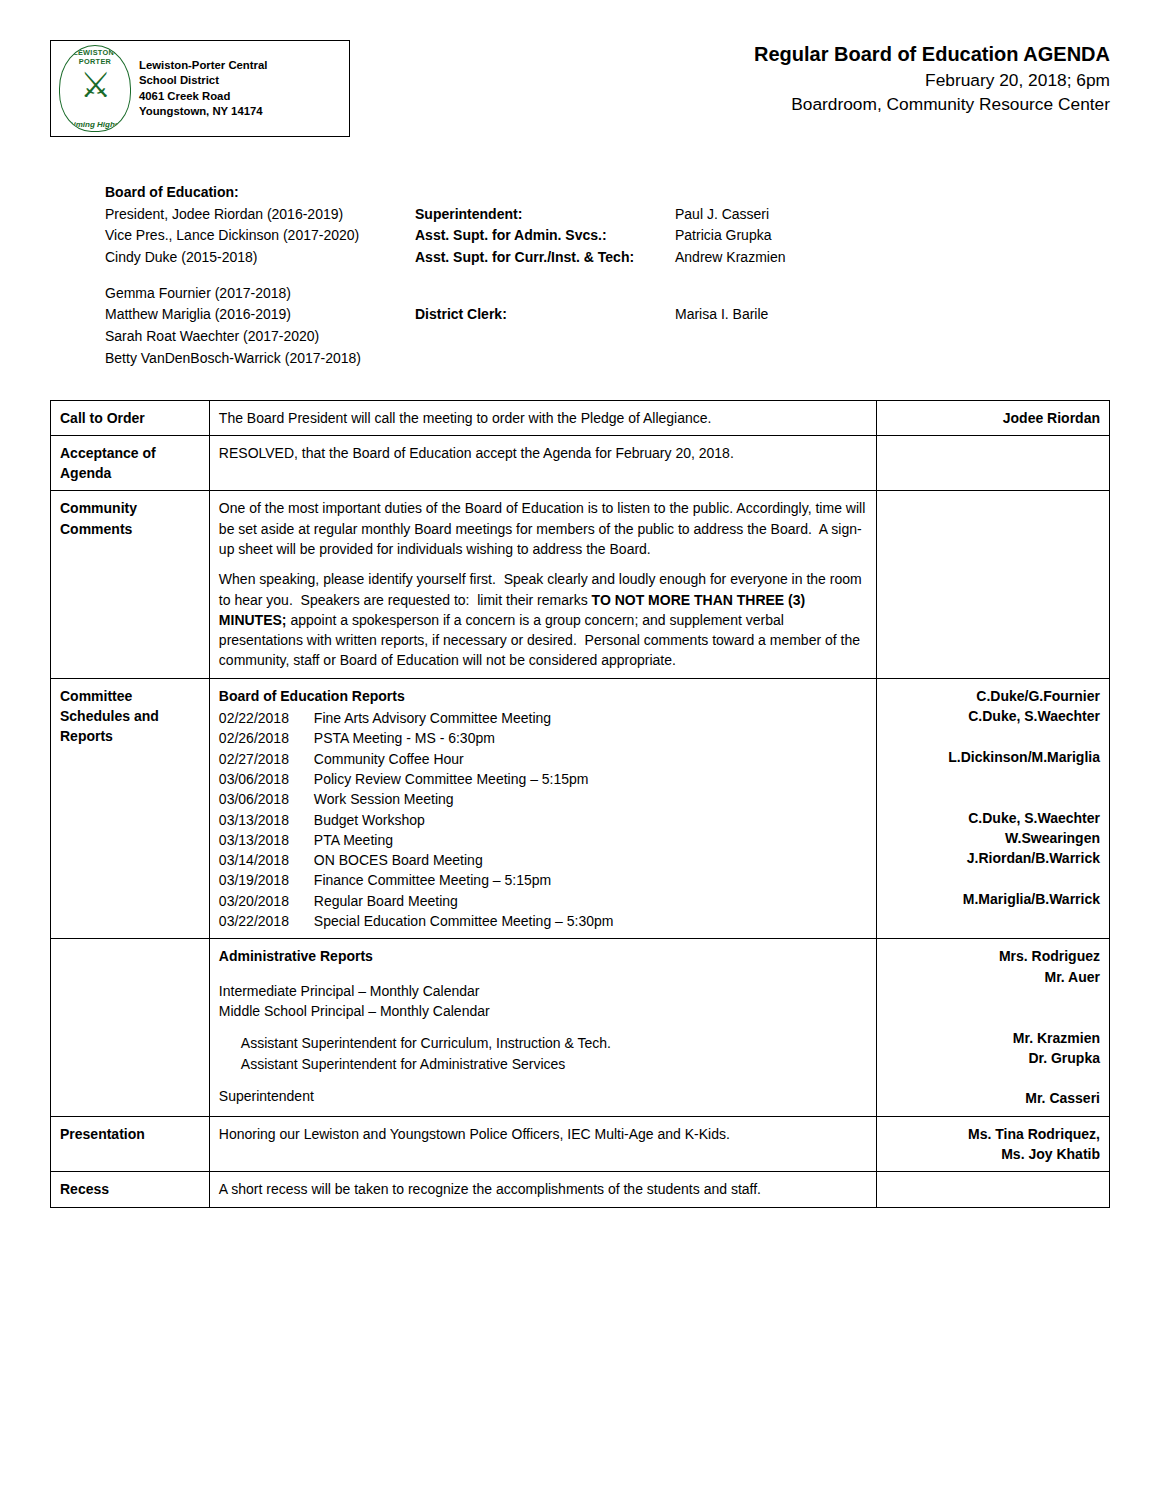LEWISTON-PORTER
⚔
Aiming Higher
Lewiston-Porter Central
School District
4061 Creek Road
Youngstown, NY 14174
Regular Board of Education AGENDA
February 20, 2018; 6pm
Boardroom, Community Resource Center
| Board of Education: | | |
| President, Jodee Riordan (2016-2019) | Superintendent: | Paul J. Casseri |
| Vice Pres., Lance Dickinson (2017-2020) | Asst. Supt. for Admin. Svcs.: | Patricia Grupka |
| Cindy Duke (2015-2018) | Asst. Supt. for Curr./Inst. & Tech: | Andrew Krazmien |
| Gemma Fournier (2017-2018) | | |
| Matthew Mariglia (2016-2019) | District Clerk: | Marisa I. Barile |
| Sarah Roat Waechter (2017-2020) | | |
| Betty VanDenBosch-Warrick (2017-2018) | | |
| Call to Order | The Board President will call the meeting to order with the Pledge of Allegiance. | Jodee Riordan |
| Acceptance of Agenda | RESOLVED, that the Board of Education accept the Agenda for February 20, 2018. | |
| Community Comments | One of the most important duties of the Board of Education is to listen to the public. Accordingly, time will be set aside at regular monthly Board meetings for members of the public to address the Board. A sign-up sheet will be provided for individuals wishing to address the Board. When speaking, please identify yourself first. Speak clearly and loudly enough for everyone in the room to hear you. Speakers are requested to: limit their remarks TO NOT MORE THAN THREE (3) MINUTES; appoint a spokesperson if a concern is a group concern; and supplement verbal presentations with written reports, if necessary or desired. Personal comments toward a member of the community, staff or Board of Education will not be considered appropriate. | |
| Committee Schedules and Reports | Board of Education Reports 02/22/2018 Fine Arts Advisory Committee Meeting 02/26/2018 PSTA Meeting - MS - 6:30pm 02/27/2018 Community Coffee Hour 03/06/2018 Policy Review Committee Meeting – 5:15pm 03/06/2018 Work Session Meeting 03/13/2018 Budget Workshop 03/13/2018 PTA Meeting 03/14/2018 ON BOCES Board Meeting 03/19/2018 Finance Committee Meeting – 5:15pm 03/20/2018 Regular Board Meeting 03/22/2018 Special Education Committee Meeting – 5:30pm | C.Duke/G.Fournier C.Duke, S.Waechter L.Dickinson/M.Mariglia C.Duke, S.Waechter W.Swearingen J.Riordan/B.Warrick M.Mariglia/B.Warrick |
| | Administrative Reports Intermediate Principal – Monthly Calendar Middle School Principal – Monthly Calendar Assistant Superintendent for Curriculum, Instruction & Tech. Assistant Superintendent for Administrative Services Superintendent | Mrs. Rodriguez Mr. Auer Mr. Krazmien Dr. Grupka Mr. Casseri |
| Presentation | Honoring our Lewiston and Youngstown Police Officers, IEC Multi-Age and K-Kids. | Ms. Tina Rodriquez, Ms. Joy Khatib |
| Recess | A short recess will be taken to recognize the accomplishments of the students and staff. | |